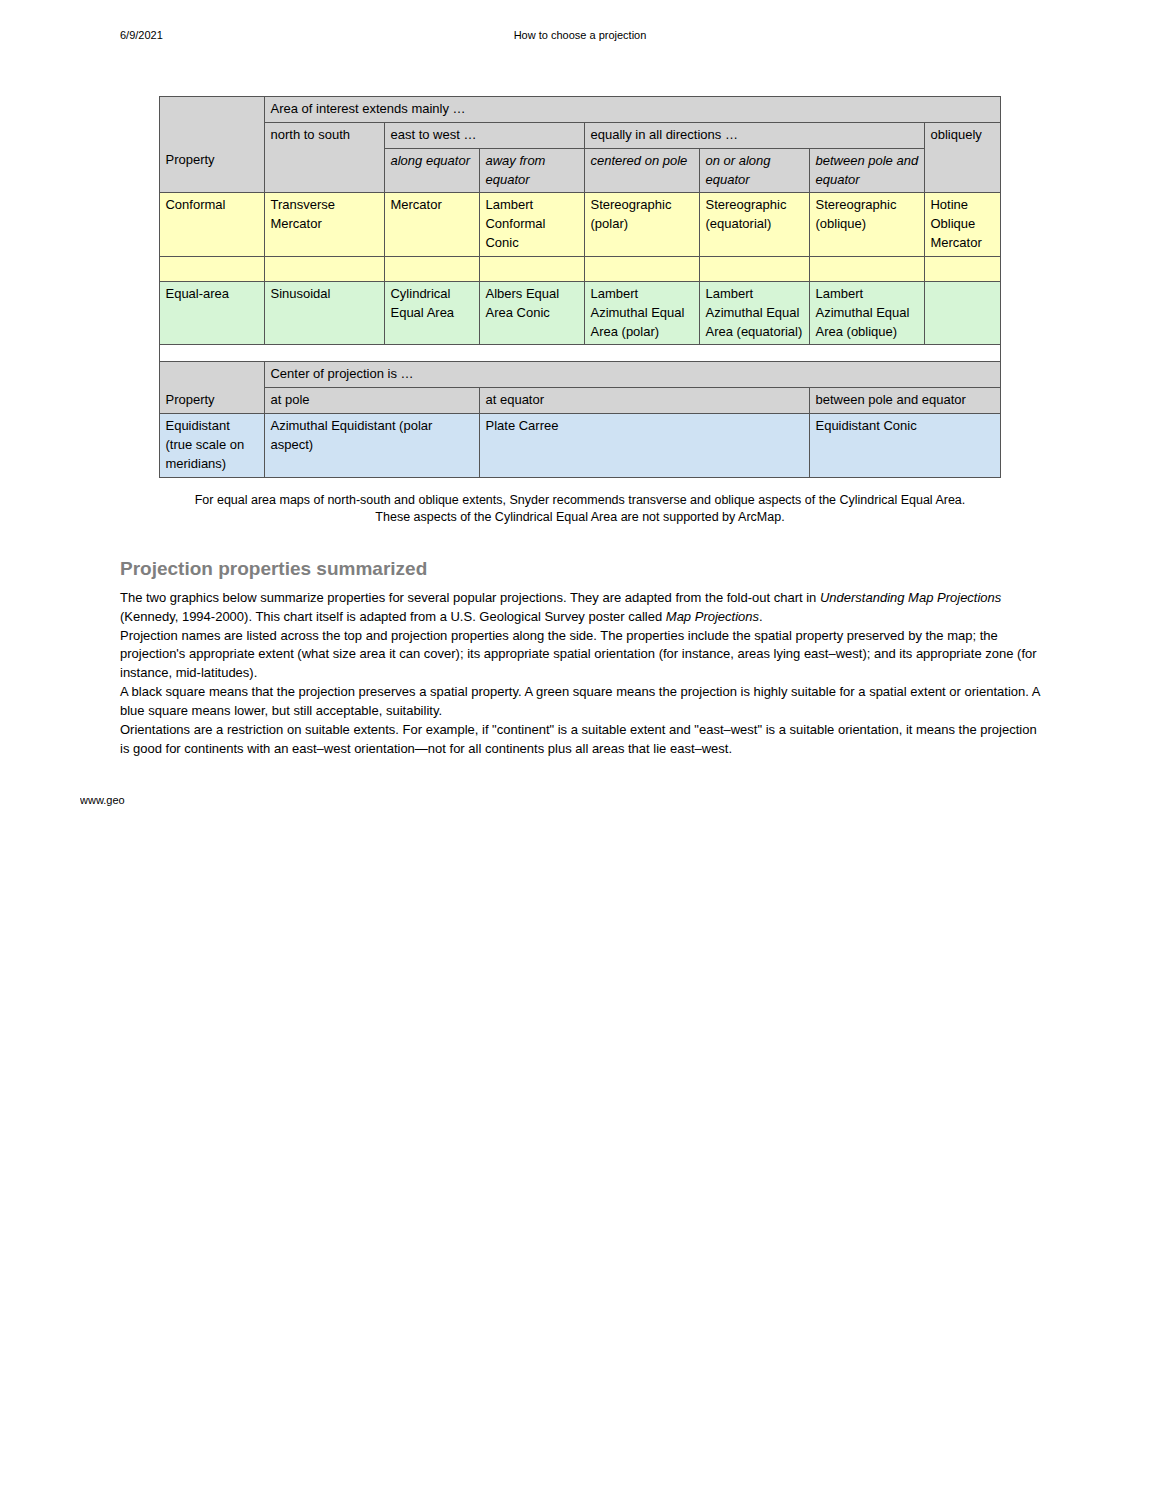6/9/2021
How to choose a projection
| | Area of interest extends mainly … |
| north to south | east to west … | equally in all directions … | obliquely |
| Property | along equator | away from equator | centered on pole | on or along equator | between pole and equator |
| Conformal | Transverse Mercator | Mercator | Lambert Conformal Conic | Stereographic (polar) | Stereographic (equatorial) | Stereographic (oblique) | Hotine Oblique Mercator |
| Equal-area | Sinusoidal | Cylindrical Equal Area | Albers Equal Area Conic | Lambert Azimuthal Equal Area (polar) | Lambert Azimuthal Equal Area (equatorial) | Lambert Azimuthal Equal Area (oblique) | |
| | Center of projection is … |
| Property | at pole | at equator | between pole and equator |
| Equidistant (true scale on meridians) | Azimuthal Equidistant (polar aspect) | Plate Carree | Equidistant Conic |
For equal area maps of north-south and oblique extents, Snyder recommends transverse and oblique aspects of the Cylindrical Equal Area.
These aspects of the Cylindrical Equal Area are not supported by ArcMap.
Projection properties summarized
The two graphics below summarize properties for several popular projections. They are adapted from the fold-out chart in Understanding Map Projections (Kennedy, 1994-2000). This chart itself is adapted from a U.S. Geological Survey poster called Map Projections.
Projection names are listed across the top and projection properties along the side. The properties include the spatial property preserved by the map; the projection's appropriate extent (what size area it can cover); its appropriate spatial orientation (for instance, areas lying east–west); and its appropriate zone (for instance, mid-latitudes).
A black square means that the projection preserves a spatial property. A green square means the projection is highly suitable for a spatial extent or orientation. A blue square means lower, but still acceptable, suitability.
Orientations are a restriction on suitable extents. For example, if "continent" is a suitable extent and "east–west" is a suitable orientation, it means the projection is good for continents with an east–west orientation—not for all continents plus all areas that lie east–west.
www.geo